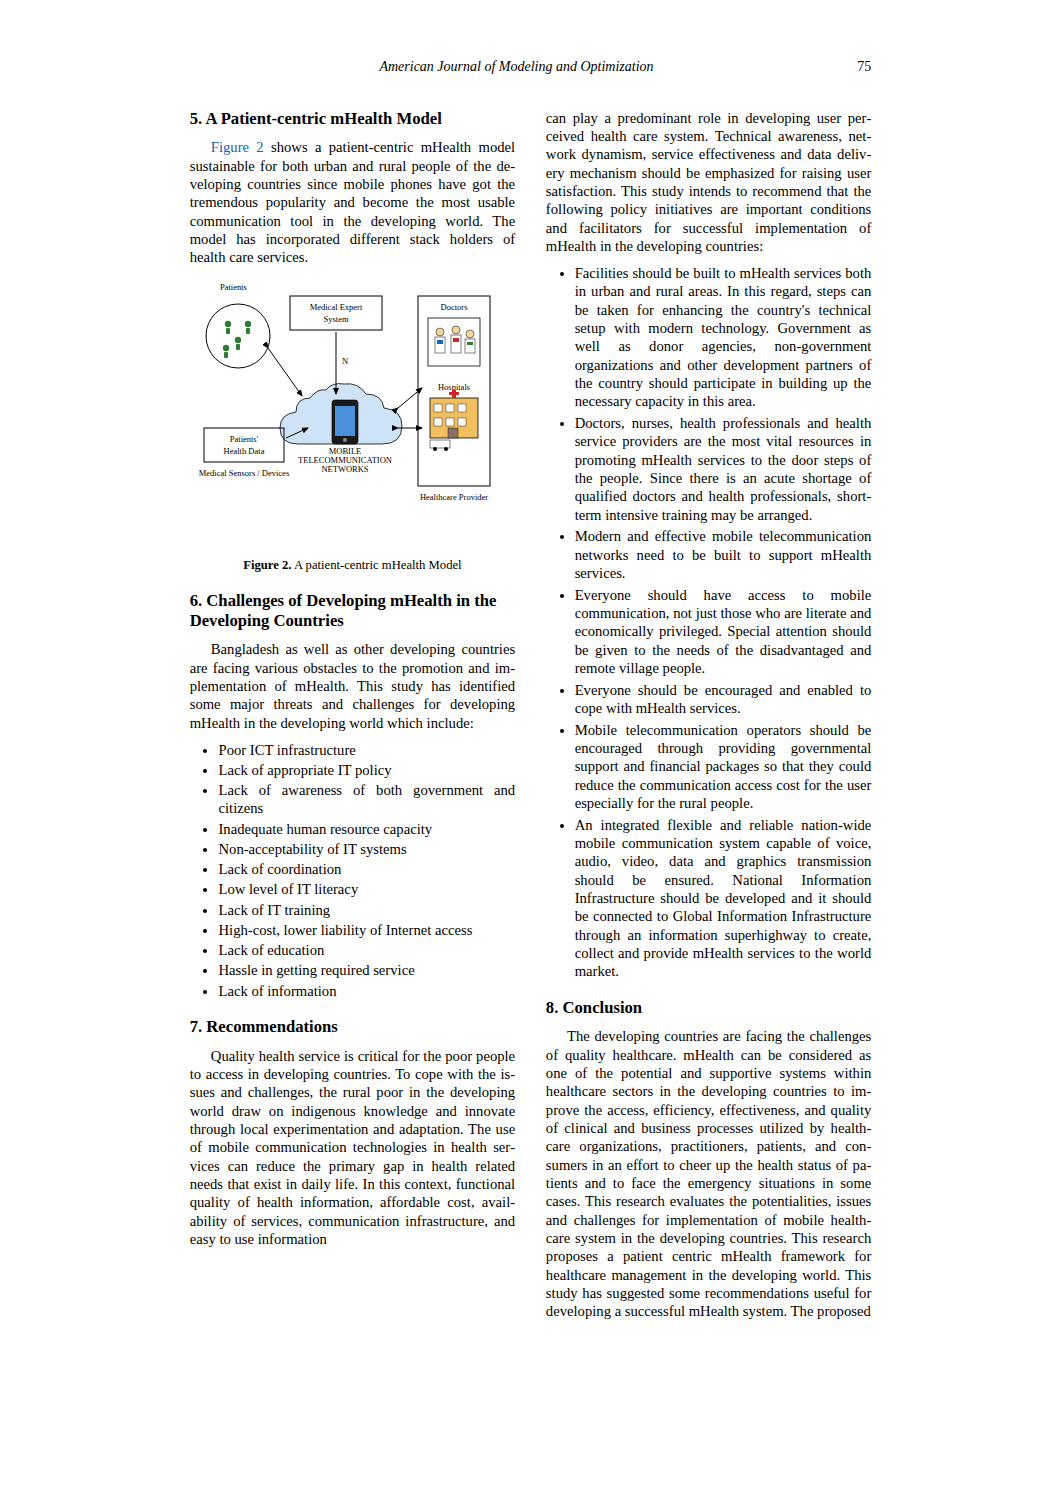American Journal of Modeling and Optimization
75
5. A Patient-centric mHealth Model
Figure 2 shows a patient-centric mHealth model sustainable for both urban and rural people of the developing countries since mobile phones have got the tremendous popularity and become the most usable communication tool in the developing world. The model has incorporated different stack holders of health care services.
Patients Medical Expert System Doctors Hospitals Healthcare Provider MOBILE TELECOMMUNICATION NETWORKS Patients' Health Data Medical Sensors / Devices N
Figure 2. A patient-centric mHealth Model
6. Challenges of Developing mHealth in the Developing Countries
Bangladesh as well as other developing countries are facing various obstacles to the promotion and implementation of mHealth. This study has identified some major threats and challenges for developing mHealth in the developing world which include:
Poor ICT infrastructure
Lack of appropriate IT policy
Lack of awareness of both government and citizens
Inadequate human resource capacity
Non-acceptability of IT systems
Lack of coordination
Low level of IT literacy
Lack of IT training
High-cost, lower liability of Internet access
Lack of education
Hassle in getting required service
Lack of information
7. Recommendations
Quality health service is critical for the poor people to access in developing countries. To cope with the issues and challenges, the rural poor in the developing world draw on indigenous knowledge and innovate through local experimentation and adaptation. The use of mobile communication technologies in health services can reduce the primary gap in health related needs that exist in daily life. In this context, functional quality of health information, affordable cost, availability of services, communication infrastructure, and easy to use information
can play a predominant role in developing user perceived health care system. Technical awareness, network dynamism, service effectiveness and data delivery mechanism should be emphasized for raising user satisfaction. This study intends to recommend that the following policy initiatives are important conditions and facilitators for successful implementation of mHealth in the developing countries:
Facilities should be built to mHealth services both in urban and rural areas. In this regard, steps can be taken for enhancing the country's technical setup with modern technology. Government as well as donor agencies, non-government organizations and other development partners of the country should participate in building up the necessary capacity in this area.
Doctors, nurses, health professionals and health service providers are the most vital resources in promoting mHealth services to the door steps of the people. Since there is an acute shortage of qualified doctors and health professionals, short-term intensive training may be arranged.
Modern and effective mobile telecommunication networks need to be built to support mHealth services.
Everyone should have access to mobile communication, not just those who are literate and economically privileged. Special attention should be given to the needs of the disadvantaged and remote village people.
Everyone should be encouraged and enabled to cope with mHealth services.
Mobile telecommunication operators should be encouraged through providing governmental support and financial packages so that they could reduce the communication access cost for the user especially for the rural people.
An integrated flexible and reliable nation-wide mobile communication system capable of voice, audio, video, data and graphics transmission should be ensured. National Information Infrastructure should be developed and it should be connected to Global Information Infrastructure through an information superhighway to create, collect and provide mHealth services to the world market.
8. Conclusion
The developing countries are facing the challenges of quality healthcare. mHealth can be considered as one of the potential and supportive systems within healthcare sectors in the developing countries to improve the access, efficiency, effectiveness, and quality of clinical and business processes utilized by healthcare organizations, practitioners, patients, and consumers in an effort to cheer up the health status of patients and to face the emergency situations in some cases. This research evaluates the potentialities, issues and challenges for implementation of mobile healthcare system in the developing countries. This research proposes a patient centric mHealth framework for healthcare management in the developing world. This study has suggested some recommendations useful for developing a successful mHealth system. The proposed